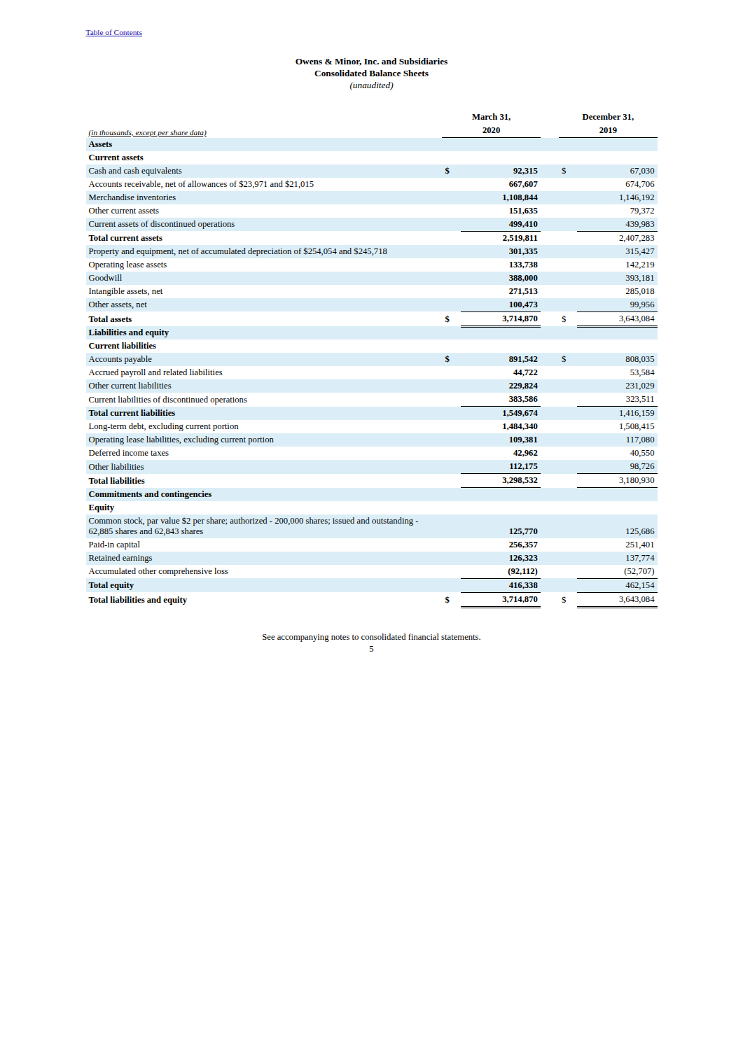Table of Contents
Owens & Minor, Inc. and Subsidiaries
Consolidated Balance Sheets
(unaudited)
| | March 31, | | December 31, |
| (in thousands, except per share data) | 2020 | | 2019 |
| Assets | | | | | |
| Current assets | | | | | |
| Cash and cash equivalents | $ | 92,315 | | $ | 67,030 |
| Accounts receivable, net of allowances of $23,971 and $21,015 | | 667,607 | | | 674,706 |
| Merchandise inventories | | 1,108,844 | | | 1,146,192 |
| Other current assets | | 151,635 | | | 79,372 |
| Current assets of discontinued operations | | 499,410 | | | 439,983 |
| Total current assets | | 2,519,811 | | | 2,407,283 |
| Property and equipment, net of accumulated depreciation of $254,054 and $245,718 | | 301,335 | | | 315,427 |
| Operating lease assets | | 133,738 | | | 142,219 |
| Goodwill | | 388,000 | | | 393,181 |
| Intangible assets, net | | 271,513 | | | 285,018 |
| Other assets, net | | 100,473 | | | 99,956 |
| Total assets | $ | 3,714,870 | | $ | 3,643,084 |
| Liabilities and equity | | | | | |
| Current liabilities | | | | | |
| Accounts payable | $ | 891,542 | | $ | 808,035 |
| Accrued payroll and related liabilities | | 44,722 | | | 53,584 |
| Other current liabilities | | 229,824 | | | 231,029 |
| Current liabilities of discontinued operations | | 383,586 | | | 323,511 |
| Total current liabilities | | 1,549,674 | | | 1,416,159 |
| Long-term debt, excluding current portion | | 1,484,340 | | | 1,508,415 |
| Operating lease liabilities, excluding current portion | | 109,381 | | | 117,080 |
| Deferred income taxes | | 42,962 | | | 40,550 |
| Other liabilities | | 112,175 | | | 98,726 |
| Total liabilities | | 3,298,532 | | | 3,180,930 |
| Commitments and contingencies | | | | | |
| Equity | | | | | |
| Common stock, par value $2 per share; authorized - 200,000 shares; issued and outstanding - 62,885 shares and 62,843 shares | | 125,770 | | | 125,686 |
| Paid-in capital | | 256,357 | | | 251,401 |
| Retained earnings | | 126,323 | | | 137,774 |
| Accumulated other comprehensive loss | | (92,112) | | | (52,707) |
| Total equity | | 416,338 | | | 462,154 |
| Total liabilities and equity | $ | 3,714,870 | | $ | 3,643,084 |
See accompanying notes to consolidated financial statements.
5